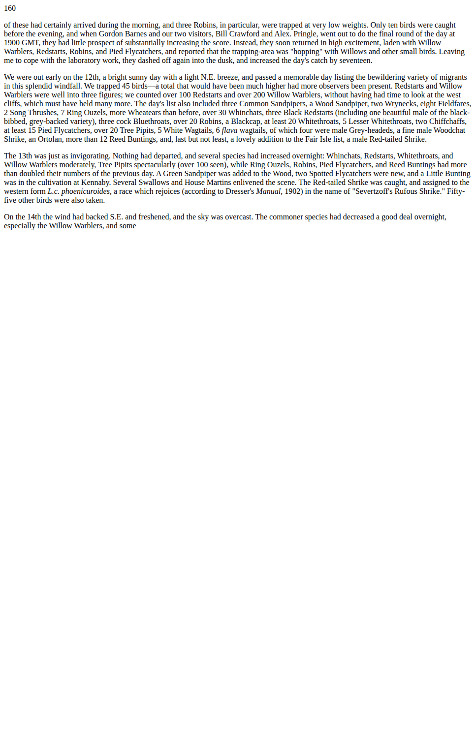160
of these had certainly arrived during the morning, and three Robins, in particular, were trapped at very low weights. Only ten birds were caught before the evening, and when Gordon Barnes and our two visitors, Bill Crawford and Alex. Pringle, went out to do the final round of the day at 1900 GMT, they had little prospect of substantially increasing the score. Instead, they soon returned in high excitement, laden with Willow Warblers, Redstarts, Robins, and Pied Flycatchers, and reported that the trapping-area was "hopping" with Willows and other small birds. Leaving me to cope with the laboratory work, they dashed off again into the dusk, and increased the day's catch by seventeen.
We were out early on the 12th, a bright sunny day with a light N.E. breeze, and passed a memorable day listing the bewildering variety of migrants in this splendid windfall. We trapped 45 birds—a total that would have been much higher had more observers been present. Redstarts and Willow Warblers were well into three figures; we counted over 100 Redstarts and over 200 Willow Warblers, without having had time to look at the west cliffs, which must have held many more. The day's list also included three Common Sandpipers, a Wood Sandpiper, two Wrynecks, eight Fieldfares, 2 Song Thrushes, 7 Ring Ouzels, more Wheatears than before, over 30 Whinchats, three Black Redstarts (including one beautiful male of the black-bibbed, grey-backed variety), three cock Bluethroats, over 20 Robins, a Blackcap, at least 20 Whitethroats, 5 Lesser Whitethroats, two Chiffchaffs, at least 15 Pied Flycatchers, over 20 Tree Pipits, 5 White Wagtails, 6 flava wagtails, of which four were male Grey-headeds, a fine male Woodchat Shrike, an Ortolan, more than 12 Reed Buntings, and, last but not least, a lovely addition to the Fair Isle list, a male Red-tailed Shrike.
The 13th was just as invigorating. Nothing had departed, and several species had increased overnight: Whinchats, Redstarts, Whitethroats, and Willow Warblers moderately, Tree Pipits spectacularly (over 100 seen), while Ring Ouzels, Robins, Pied Flycatchers, and Reed Buntings had more than doubled their numbers of the previous day. A Green Sandpiper was added to the Wood, two Spotted Flycatchers were new, and a Little Bunting was in the cultivation at Kennaby. Several Swallows and House Martins enlivened the scene. The Red-tailed Shrike was caught, and assigned to the western form L.c. phoenicuroides, a race which rejoices (according to Dresser's Manual, 1902) in the name of "Severtzoff's Rufous Shrike." Fifty-five other birds were also taken.
On the 14th the wind had backed S.E. and freshened, and the sky was overcast. The commoner species had decreased a good deal overnight, especially the Willow Warblers, and some